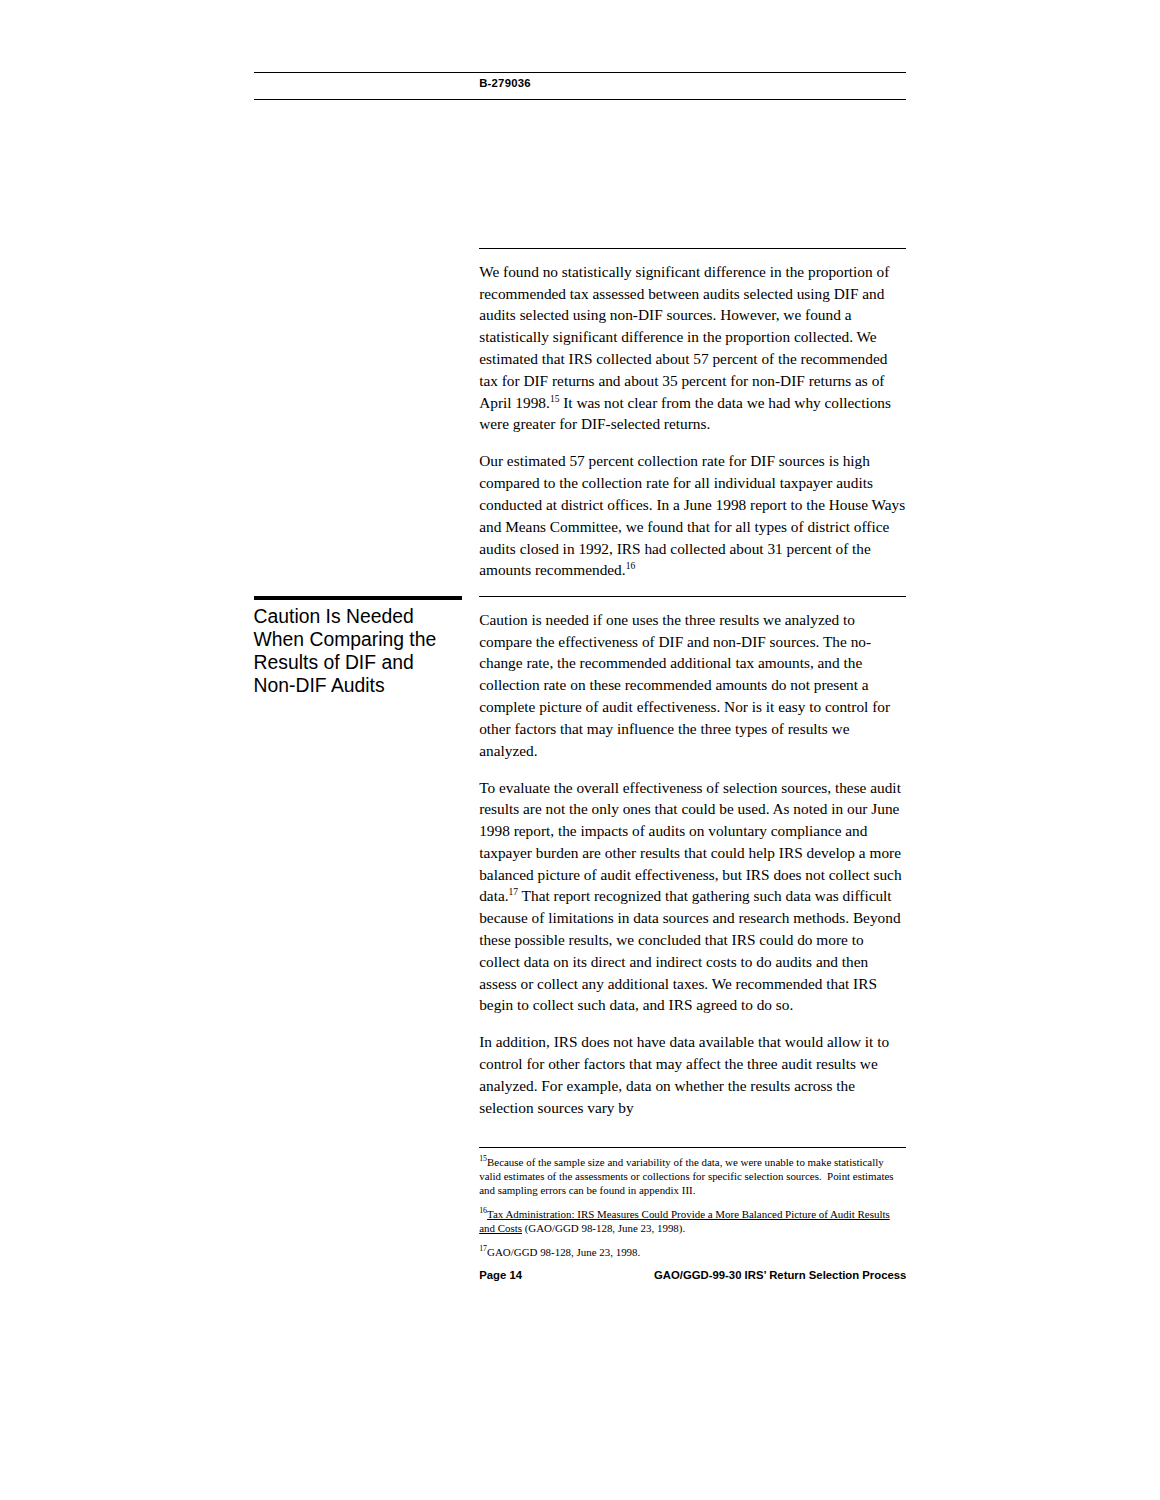B-279036
We found no statistically significant difference in the proportion of recommended tax assessed between audits selected using DIF and audits selected using non-DIF sources. However, we found a statistically significant difference in the proportion collected. We estimated that IRS collected about 57 percent of the recommended tax for DIF returns and about 35 percent for non-DIF returns as of April 1998.15 It was not clear from the data we had why collections were greater for DIF-selected returns.
Our estimated 57 percent collection rate for DIF sources is high compared to the collection rate for all individual taxpayer audits conducted at district offices. In a June 1998 report to the House Ways and Means Committee, we found that for all types of district office audits closed in 1992, IRS had collected about 31 percent of the amounts recommended.16
Caution Is Needed
When Comparing the
Results of DIF and
Non-DIF Audits
Caution is needed if one uses the three results we analyzed to compare the effectiveness of DIF and non-DIF sources. The no-change rate, the recommended additional tax amounts, and the collection rate on these recommended amounts do not present a complete picture of audit effectiveness. Nor is it easy to control for other factors that may influence the three types of results we analyzed.
To evaluate the overall effectiveness of selection sources, these audit results are not the only ones that could be used. As noted in our June 1998 report, the impacts of audits on voluntary compliance and taxpayer burden are other results that could help IRS develop a more balanced picture of audit effectiveness, but IRS does not collect such data.17 That report recognized that gathering such data was difficult because of limitations in data sources and research methods. Beyond these possible results, we concluded that IRS could do more to collect data on its direct and indirect costs to do audits and then assess or collect any additional taxes. We recommended that IRS begin to collect such data, and IRS agreed to do so.
In addition, IRS does not have data available that would allow it to control for other factors that may affect the three audit results we analyzed. For example, data on whether the results across the selection sources vary by
15 Because of the sample size and variability of the data, we were unable to make statistically valid estimates of the assessments or collections for specific selection sources. Point estimates and sampling errors can be found in appendix III.
16 Tax Administration: IRS Measures Could Provide a More Balanced Picture of Audit Results and Costs (GAO/GGD 98-128, June 23, 1998).
17 GAO/GGD 98-128, June 23, 1998.
Page 14
GAO/GGD-99-30 IRS’ Return Selection Process